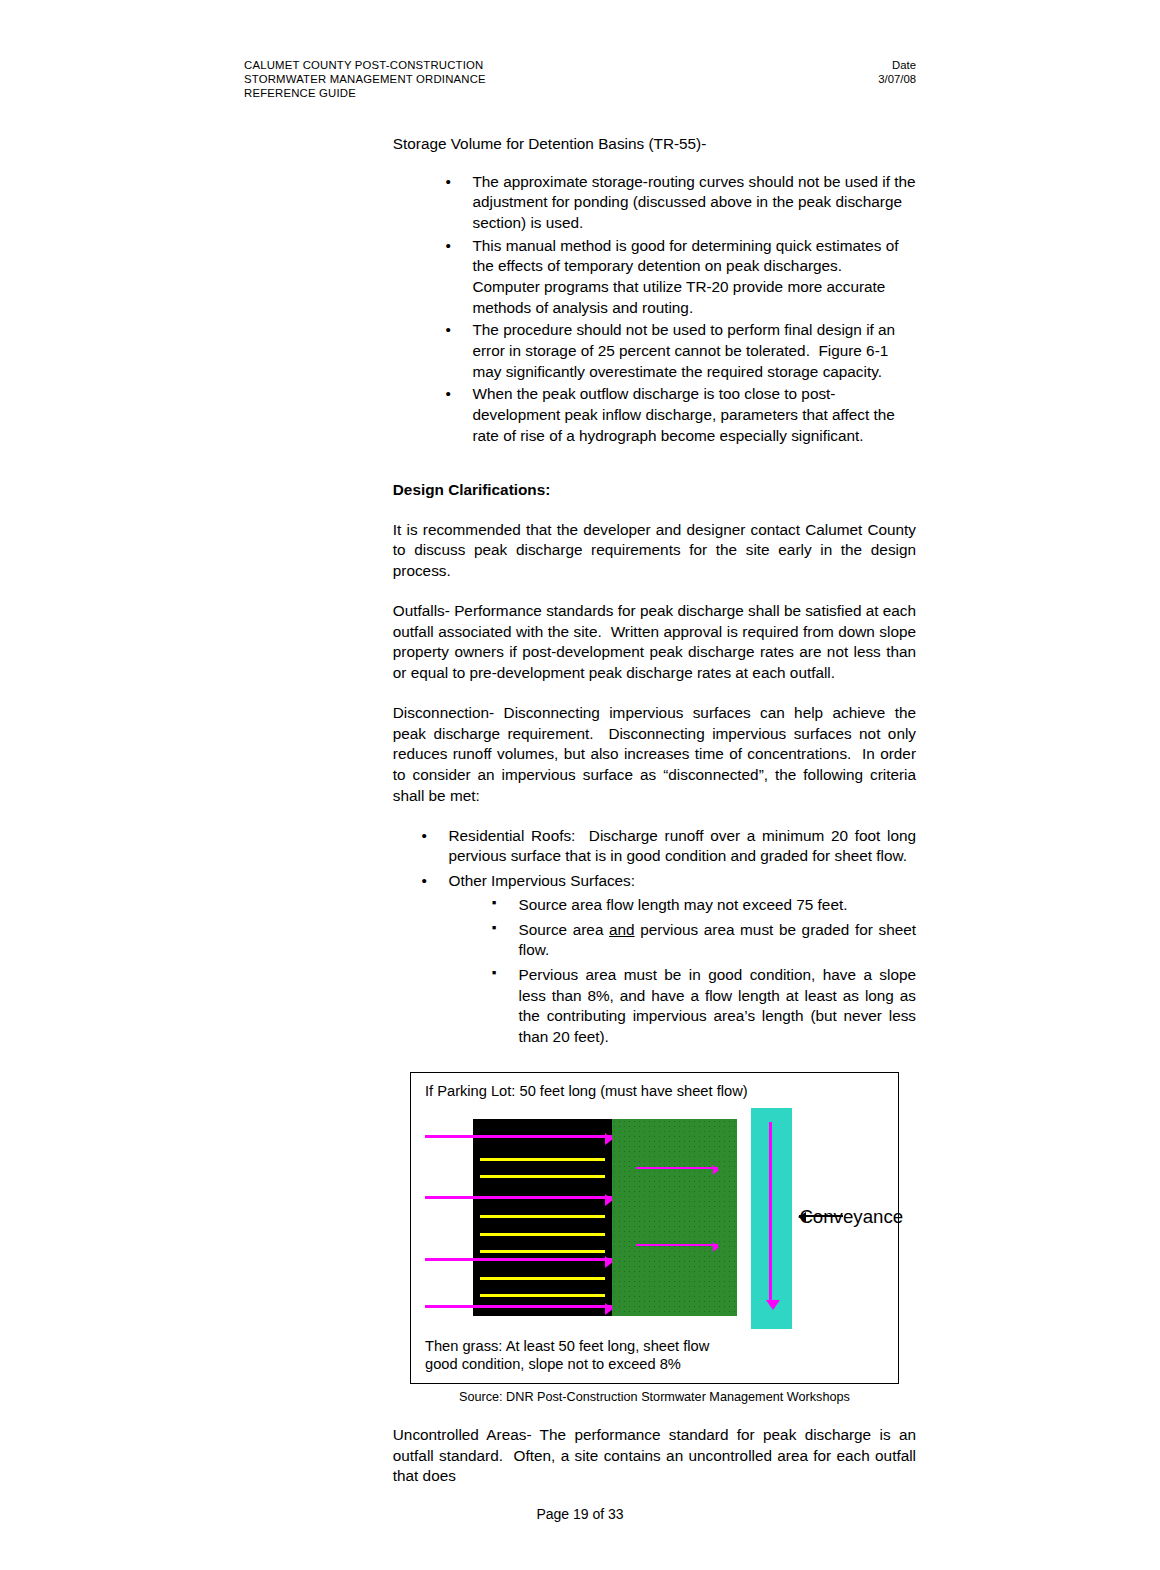Calumet County Post-Construction
Stormwater Management Ordinance
Reference Guide
Date
3/07/08
Storage Volume for Detention Basins (TR-55)-
The approximate storage-routing curves should not be used if the adjustment for ponding (discussed above in the peak discharge section) is used.
This manual method is good for determining quick estimates of the effects of temporary detention on peak discharges. Computer programs that utilize TR-20 provide more accurate methods of analysis and routing.
The procedure should not be used to perform final design if an error in storage of 25 percent cannot be tolerated. Figure 6-1 may significantly overestimate the required storage capacity.
When the peak outflow discharge is too close to post-development peak inflow discharge, parameters that affect the rate of rise of a hydrograph become especially significant.
Design Clarifications:
It is recommended that the developer and designer contact Calumet County to discuss peak discharge requirements for the site early in the design process.
Outfalls- Performance standards for peak discharge shall be satisfied at each outfall associated with the site. Written approval is required from down slope property owners if post-development peak discharge rates are not less than or equal to pre-development peak discharge rates at each outfall.
Disconnection- Disconnecting impervious surfaces can help achieve the peak discharge requirement. Disconnecting impervious surfaces not only reduces runoff volumes, but also increases time of concentrations. In order to consider an impervious surface as “disconnected”, the following criteria shall be met:
Residential Roofs: Discharge runoff over a minimum 20 foot long pervious surface that is in good condition and graded for sheet flow.
Other Impervious Surfaces:
Source area flow length may not exceed 75 feet.
Source area and pervious area must be graded for sheet flow.
Pervious area must be in good condition, have a slope less than 8%, and have a flow length at least as long as the contributing impervious area’s length (but never less than 20 feet).
If Parking Lot: 50 feet long (must have sheet flow)
Conveyance
Then grass: At least 50 feet long, sheet flow
good condition, slope not to exceed 8%
Source: DNR Post-Construction Stormwater Management Workshops
Uncontrolled Areas- The performance standard for peak discharge is an outfall standard. Often, a site contains an uncontrolled area for each outfall that does
Page 19 of 33